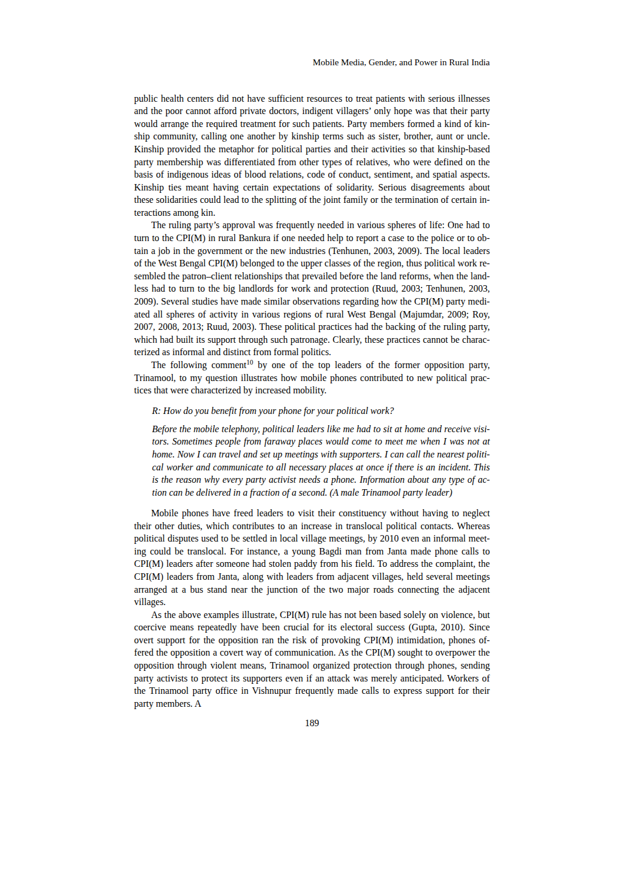Mobile Media, Gender, and Power in Rural India
public health centers did not have sufficient resources to treat patients with serious illnesses and the poor cannot afford private doctors, indigent villagers’ only hope was that their party would arrange the required treatment for such patients. Party members formed a kind of kinship community, calling one another by kinship terms such as sister, brother, aunt or uncle. Kinship provided the metaphor for political parties and their activities so that kinship-based party membership was differentiated from other types of relatives, who were defined on the basis of indigenous ideas of blood relations, code of conduct, sentiment, and spatial aspects. Kinship ties meant having certain expectations of solidarity. Serious disagreements about these solidarities could lead to the splitting of the joint family or the termination of certain interactions among kin.
The ruling party’s approval was frequently needed in various spheres of life: One had to turn to the CPI(M) in rural Bankura if one needed help to report a case to the police or to obtain a job in the government or the new industries (Tenhunen, 2003, 2009). The local leaders of the West Bengal CPI(M) belonged to the upper classes of the region, thus political work resembled the patron–client relationships that prevailed before the land reforms, when the landless had to turn to the big landlords for work and protection (Ruud, 2003; Tenhunen, 2003, 2009). Several studies have made similar observations regarding how the CPI(M) party mediated all spheres of activity in various regions of rural West Bengal (Majumdar, 2009; Roy, 2007, 2008, 2013; Ruud, 2003). These political practices had the backing of the ruling party, which had built its support through such patronage. Clearly, these practices cannot be characterized as informal and distinct from formal politics.
The following comment10 by one of the top leaders of the former opposition party, Trinamool, to my question illustrates how mobile phones contributed to new political practices that were characterized by increased mobility.
R: How do you benefit from your phone for your political work?
Before the mobile telephony, political leaders like me had to sit at home and receive visitors. Sometimes people from faraway places would come to meet me when I was not at home. Now I can travel and set up meetings with supporters. I can call the nearest political worker and communicate to all necessary places at once if there is an incident. This is the reason why every party activist needs a phone. Information about any type of action can be delivered in a fraction of a second. (A male Trinamool party leader)
Mobile phones have freed leaders to visit their constituency without having to neglect their other duties, which contributes to an increase in translocal political contacts. Whereas political disputes used to be settled in local village meetings, by 2010 even an informal meeting could be translocal. For instance, a young Bagdi man from Janta made phone calls to CPI(M) leaders after someone had stolen paddy from his field. To address the complaint, the CPI(M) leaders from Janta, along with leaders from adjacent villages, held several meetings arranged at a bus stand near the junction of the two major roads connecting the adjacent villages.
As the above examples illustrate, CPI(M) rule has not been based solely on violence, but coercive means repeatedly have been crucial for its electoral success (Gupta, 2010). Since overt support for the opposition ran the risk of provoking CPI(M) intimidation, phones offered the opposition a covert way of communication. As the CPI(M) sought to overpower the opposition through violent means, Trinamool organized protection through phones, sending party activists to protect its supporters even if an attack was merely anticipated. Workers of the Trinamool party office in Vishnupur frequently made calls to express support for their party members. A
189